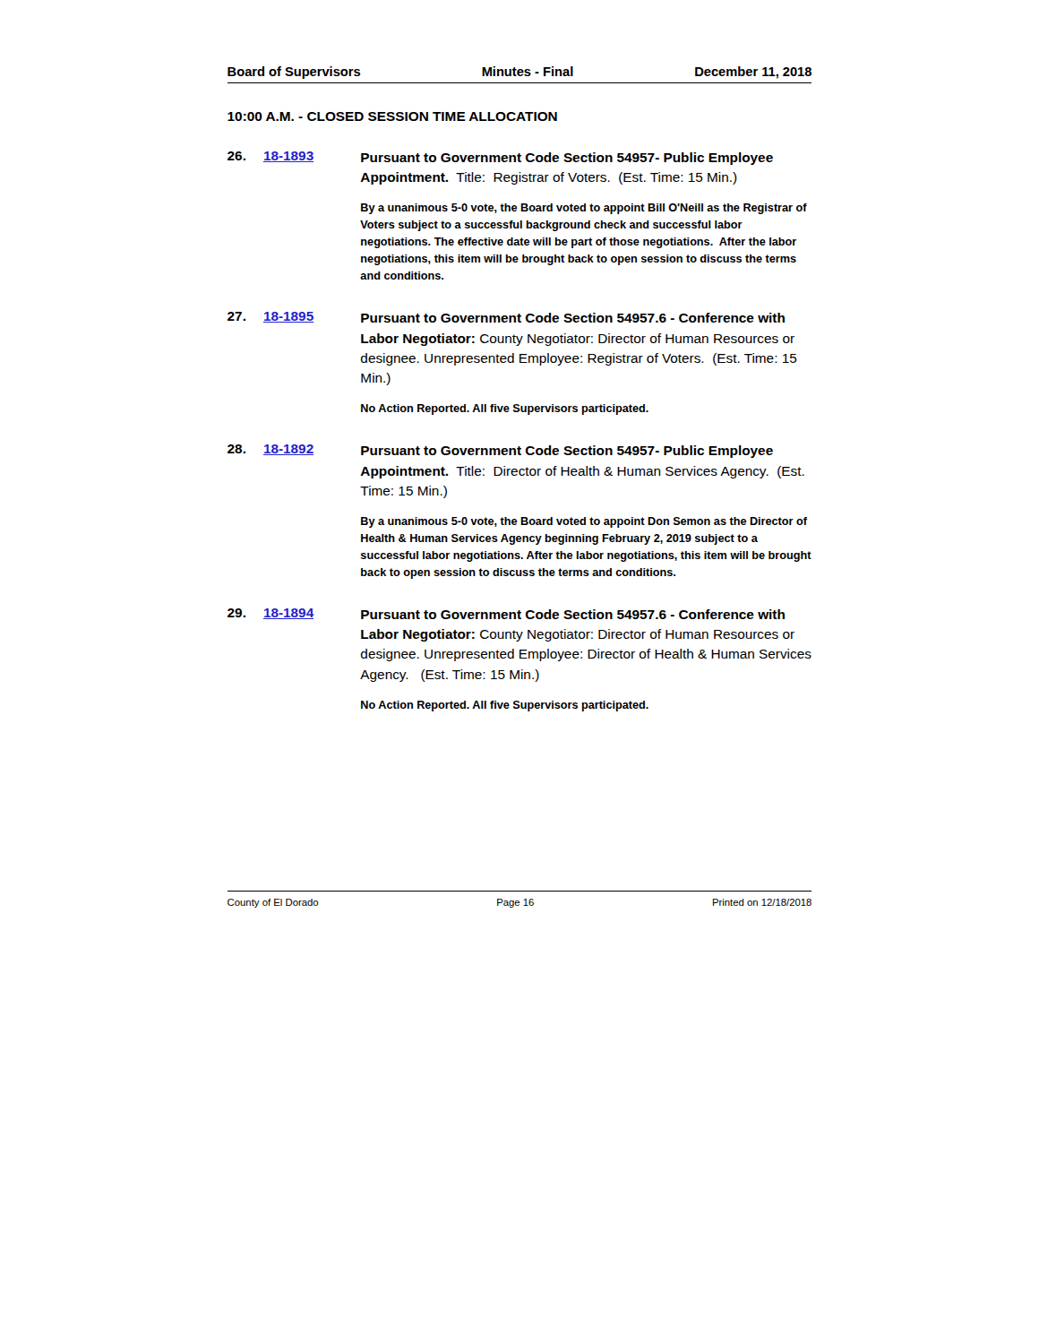Board of Supervisors
Minutes - Final
December 11, 2018
10:00 A.M. - CLOSED SESSION TIME ALLOCATION
26.
18-1893
Pursuant to Government Code Section 54957- Public Employee Appointment. Title: Registrar of Voters. (Est. Time: 15 Min.)
By a unanimous 5-0 vote, the Board voted to appoint Bill O'Neill as the Registrar of Voters subject to a successful background check and successful labor negotiations. The effective date will be part of those negotiations. After the labor negotiations, this item will be brought back to open session to discuss the terms and conditions.
27.
18-1895
Pursuant to Government Code Section 54957.6 - Conference with Labor Negotiator: County Negotiator: Director of Human Resources or designee. Unrepresented Employee: Registrar of Voters. (Est. Time: 15 Min.)
No Action Reported. All five Supervisors participated.
28.
18-1892
Pursuant to Government Code Section 54957- Public Employee Appointment. Title: Director of Health & Human Services Agency. (Est. Time: 15 Min.)
By a unanimous 5-0 vote, the Board voted to appoint Don Semon as the Director of Health & Human Services Agency beginning February 2, 2019 subject to a successful labor negotiations. After the labor negotiations, this item will be brought back to open session to discuss the terms and conditions.
29.
18-1894
Pursuant to Government Code Section 54957.6 - Conference with Labor Negotiator: County Negotiator: Director of Human Resources or designee. Unrepresented Employee: Director of Health & Human Services Agency. (Est. Time: 15 Min.)
No Action Reported. All five Supervisors participated.
County of El Dorado
Page 16
Printed on 12/18/2018